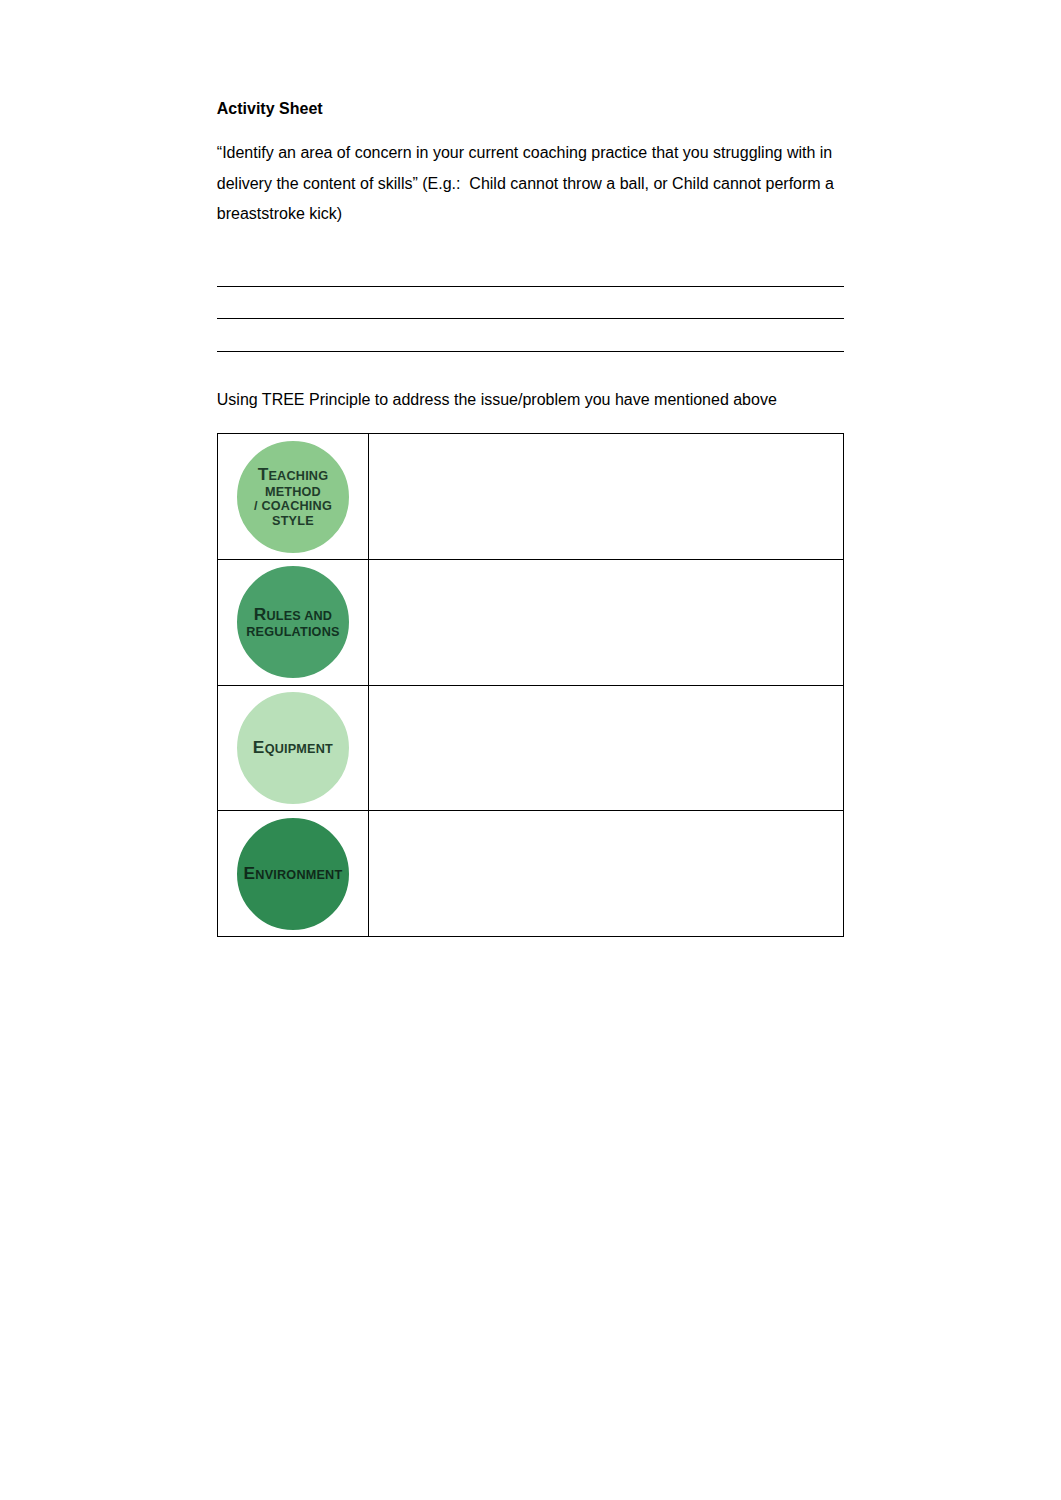Activity Sheet
“Identify an area of concern in your current coaching practice that you struggling with in delivery the content of skills” (E.g.: Child cannot throw a ball, or Child cannot perform a breaststroke kick)
Using TREE Principle to address the issue/problem you have mentioned above
| T EACHING METHOD / COACHING STYLE | |
| R ULES AND REGULATIONS | |
| E QUIPMENT | |
| E NVIRONMENT | |